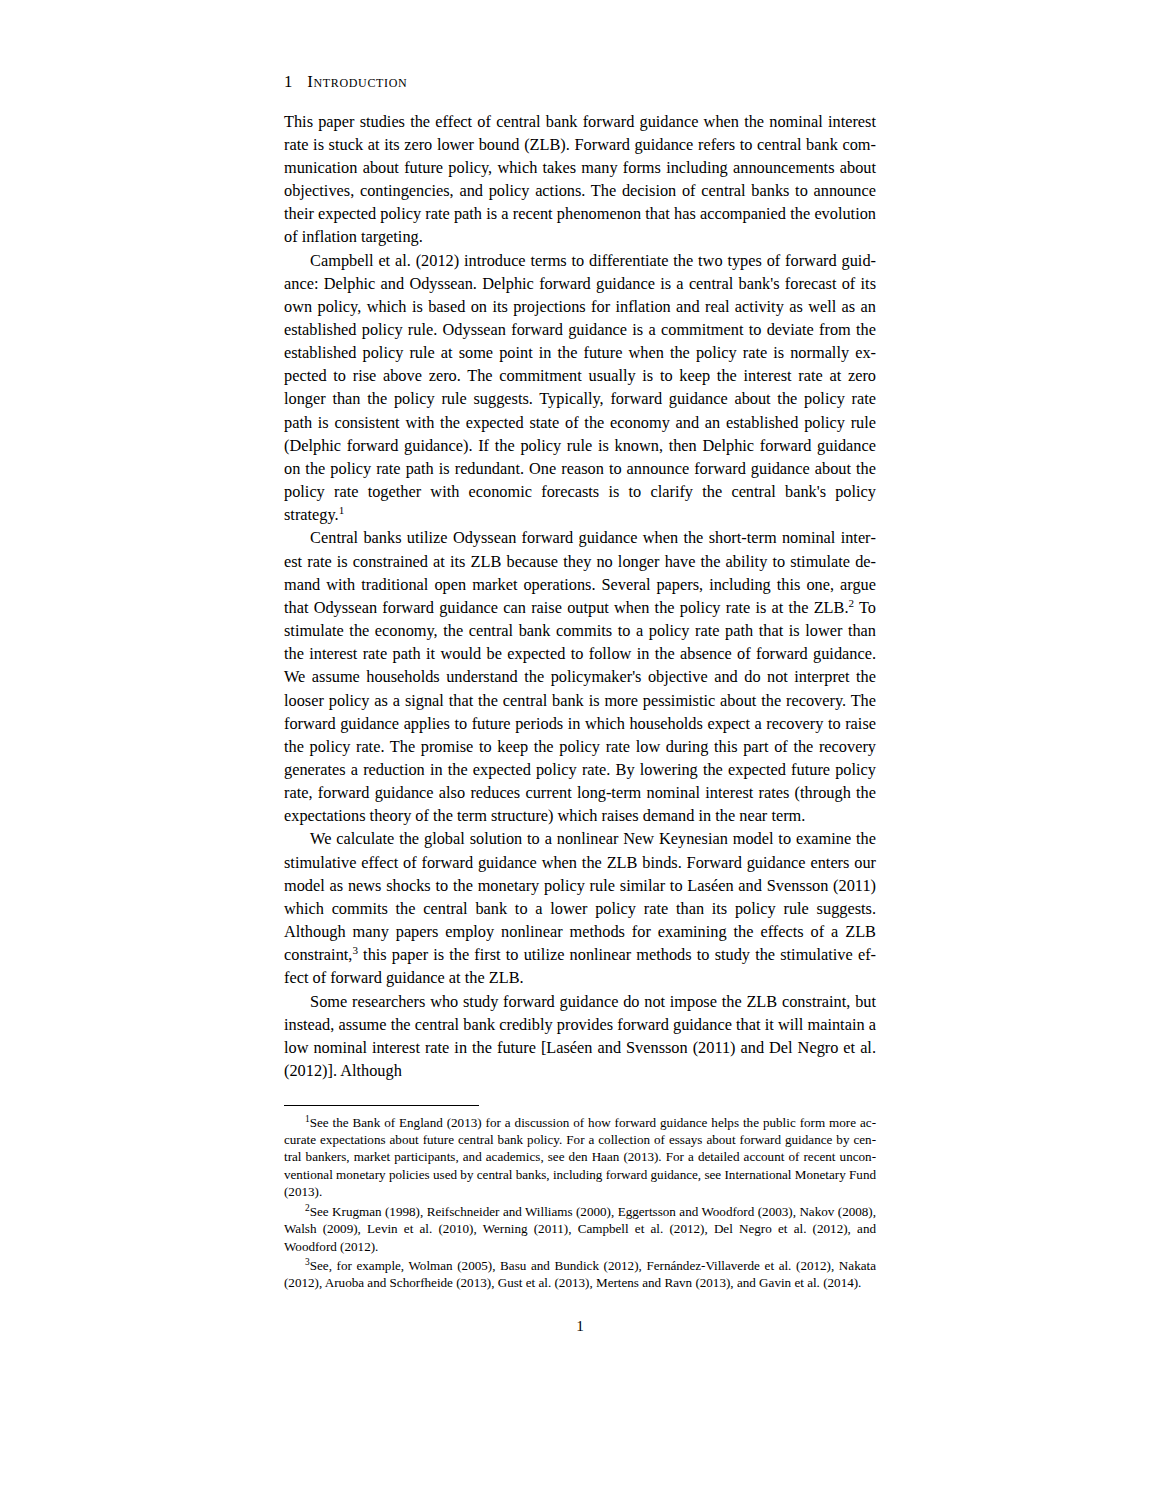1 Introduction
This paper studies the effect of central bank forward guidance when the nominal interest rate is stuck at its zero lower bound (ZLB). Forward guidance refers to central bank communication about future policy, which takes many forms including announcements about objectives, contingencies, and policy actions. The decision of central banks to announce their expected policy rate path is a recent phenomenon that has accompanied the evolution of inflation targeting.
Campbell et al. (2012) introduce terms to differentiate the two types of forward guidance: Delphic and Odyssean. Delphic forward guidance is a central bank's forecast of its own policy, which is based on its projections for inflation and real activity as well as an established policy rule. Odyssean forward guidance is a commitment to deviate from the established policy rule at some point in the future when the policy rate is normally expected to rise above zero. The commitment usually is to keep the interest rate at zero longer than the policy rule suggests. Typically, forward guidance about the policy rate path is consistent with the expected state of the economy and an established policy rule (Delphic forward guidance). If the policy rule is known, then Delphic forward guidance on the policy rate path is redundant. One reason to announce forward guidance about the policy rate together with economic forecasts is to clarify the central bank's policy strategy.1
Central banks utilize Odyssean forward guidance when the short-term nominal interest rate is constrained at its ZLB because they no longer have the ability to stimulate demand with traditional open market operations. Several papers, including this one, argue that Odyssean forward guidance can raise output when the policy rate is at the ZLB.2 To stimulate the economy, the central bank commits to a policy rate path that is lower than the interest rate path it would be expected to follow in the absence of forward guidance. We assume households understand the policymaker's objective and do not interpret the looser policy as a signal that the central bank is more pessimistic about the recovery. The forward guidance applies to future periods in which households expect a recovery to raise the policy rate. The promise to keep the policy rate low during this part of the recovery generates a reduction in the expected policy rate. By lowering the expected future policy rate, forward guidance also reduces current long-term nominal interest rates (through the expectations theory of the term structure) which raises demand in the near term.
We calculate the global solution to a nonlinear New Keynesian model to examine the stimulative effect of forward guidance when the ZLB binds. Forward guidance enters our model as news shocks to the monetary policy rule similar to Laséen and Svensson (2011) which commits the central bank to a lower policy rate than its policy rule suggests. Although many papers employ nonlinear methods for examining the effects of a ZLB constraint,3 this paper is the first to utilize nonlinear methods to study the stimulative effect of forward guidance at the ZLB.
Some researchers who study forward guidance do not impose the ZLB constraint, but instead, assume the central bank credibly provides forward guidance that it will maintain a low nominal interest rate in the future [Laséen and Svensson (2011) and Del Negro et al. (2012)]. Although
1See the Bank of England (2013) for a discussion of how forward guidance helps the public form more accurate expectations about future central bank policy. For a collection of essays about forward guidance by central bankers, market participants, and academics, see den Haan (2013). For a detailed account of recent unconventional monetary policies used by central banks, including forward guidance, see International Monetary Fund (2013).
2See Krugman (1998), Reifschneider and Williams (2000), Eggertsson and Woodford (2003), Nakov (2008), Walsh (2009), Levin et al. (2010), Werning (2011), Campbell et al. (2012), Del Negro et al. (2012), and Woodford (2012).
3See, for example, Wolman (2005), Basu and Bundick (2012), Fernández-Villaverde et al. (2012), Nakata (2012), Aruoba and Schorfheide (2013), Gust et al. (2013), Mertens and Ravn (2013), and Gavin et al. (2014).
1